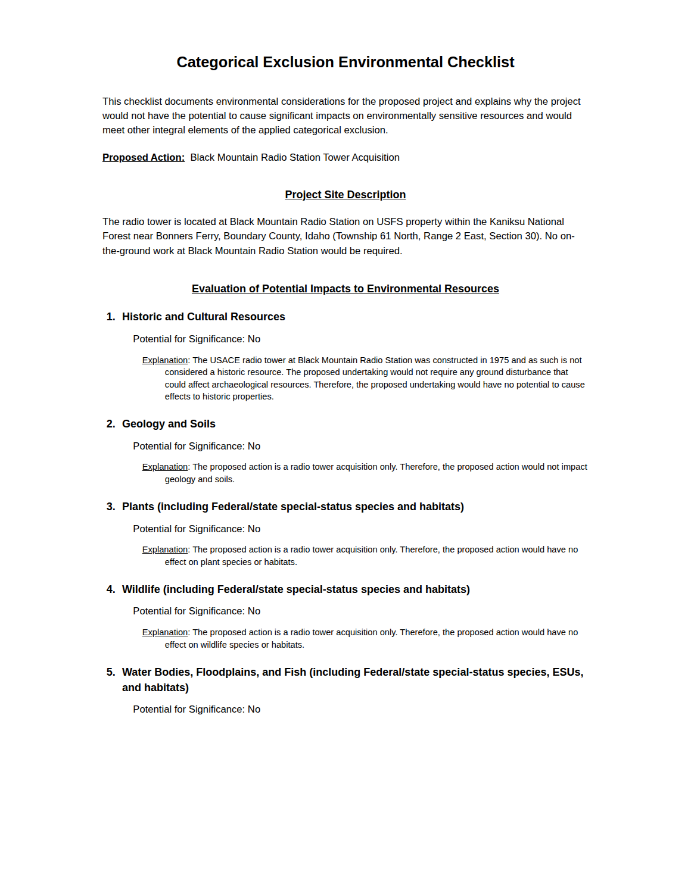Categorical Exclusion Environmental Checklist
This checklist documents environmental considerations for the proposed project and explains why the project would not have the potential to cause significant impacts on environmentally sensitive resources and would meet other integral elements of the applied categorical exclusion.
Proposed Action: Black Mountain Radio Station Tower Acquisition
Project Site Description
The radio tower is located at Black Mountain Radio Station on USFS property within the Kaniksu National Forest near Bonners Ferry, Boundary County, Idaho (Township 61 North, Range 2 East, Section 30). No on-the-ground work at Black Mountain Radio Station would be required.
Evaluation of Potential Impacts to Environmental Resources
Historic and Cultural Resources
Potential for Significance: No
Explanation: The USACE radio tower at Black Mountain Radio Station was constructed in 1975 and as such is not considered a historic resource. The proposed undertaking would not require any ground disturbance that could affect archaeological resources. Therefore, the proposed undertaking would have no potential to cause effects to historic properties.
Geology and Soils
Potential for Significance: No
Explanation: The proposed action is a radio tower acquisition only. Therefore, the proposed action would not impact geology and soils.
Plants (including Federal/state special-status species and habitats)
Potential for Significance: No
Explanation: The proposed action is a radio tower acquisition only. Therefore, the proposed action would have no effect on plant species or habitats.
Wildlife (including Federal/state special-status species and habitats)
Potential for Significance: No
Explanation: The proposed action is a radio tower acquisition only. Therefore, the proposed action would have no effect on wildlife species or habitats.
Water Bodies, Floodplains, and Fish (including Federal/state special-status species, ESUs, and habitats)
Potential for Significance: No